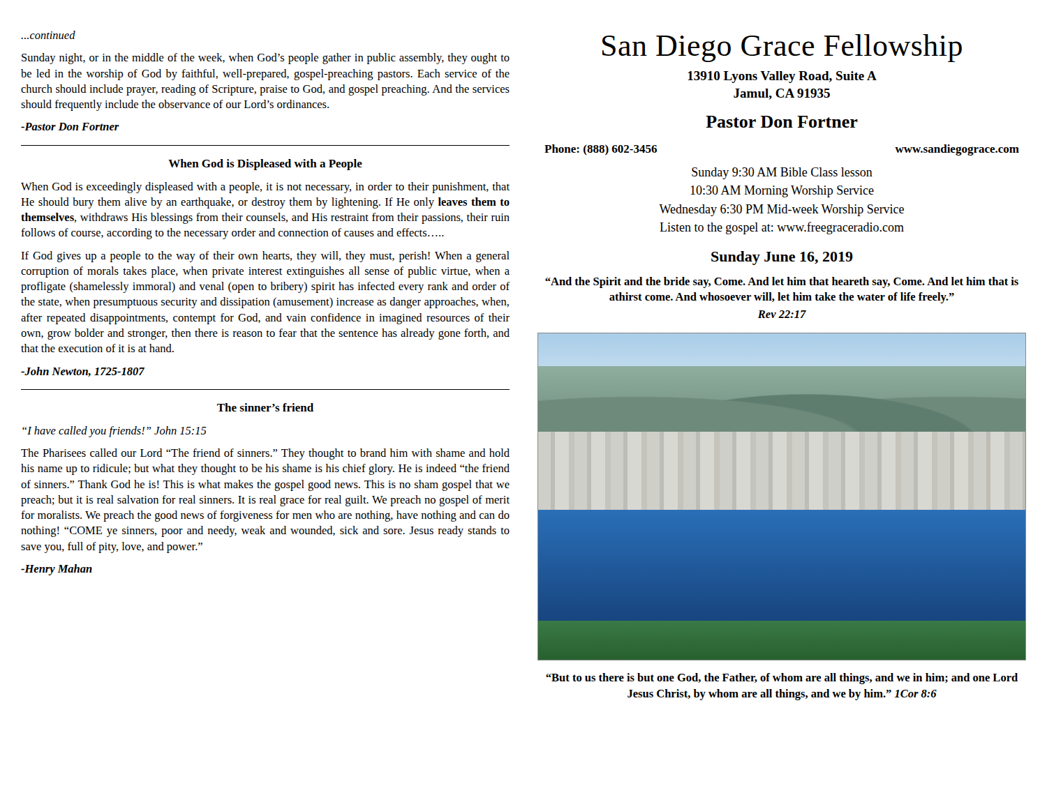...continued
Sunday night, or in the middle of the week, when God’s people gather in public assembly, they ought to be led in the worship of God by faithful, well-prepared, gospel-preaching pastors. Each service of the church should include prayer, reading of Scripture, praise to God, and gospel preaching. And the services should frequently include the observance of our Lord’s ordinances.
-Pastor Don Fortner
When God is Displeased with a People
When God is exceedingly displeased with a people, it is not necessary, in order to their punishment, that He should bury them alive by an earthquake, or destroy them by lightening. If He only leaves them to themselves, withdraws His blessings from their counsels, and His restraint from their passions, their ruin follows of course, according to the necessary order and connection of causes and effects…..
If God gives up a people to the way of their own hearts, they will, they must, perish! When a general corruption of morals takes place, when private interest extinguishes all sense of public virtue, when a profligate (shamelessly immoral) and venal (open to bribery) spirit has infected every rank and order of the state, when presumptuous security and dissipation (amusement) increase as danger approaches, when, after repeated disappointments, contempt for God, and vain confidence in imagined resources of their own, grow bolder and stronger, then there is reason to fear that the sentence has already gone forth, and that the execution of it is at hand.
-John Newton, 1725-1807
The sinner’s friend
“I have called you friends!” John 15:15
The Pharisees called our Lord “The friend of sinners.” They thought to brand him with shame and hold his name up to ridicule; but what they thought to be his shame is his chief glory. He is indeed “the friend of sinners.” Thank God he is! This is what makes the gospel good news. This is no sham gospel that we preach; but it is real salvation for real sinners. It is real grace for real guilt. We preach no gospel of merit for moralists. We preach the good news of forgiveness for men who are nothing, have nothing and can do nothing! “COME ye sinners, poor and needy, weak and wounded, sick and sore. Jesus ready stands to save you, full of pity, love, and power.”
-Henry Mahan
San Diego Grace Fellowship
13910 Lyons Valley Road, Suite A
Jamul, CA 91935
Pastor Don Fortner
Phone: (888) 602-3456 www.sandiegograce.com
Sunday 9:30 AM Bible Class lesson
10:30 AM Morning Worship Service
Wednesday 6:30 PM Mid-week Worship Service
Listen to the gospel at: www.freegraceradio.com
Sunday June 16, 2019
“And the Spirit and the bride say, Come. And let him that heareth say, Come. And let him that is athirst come. And whosoever will, let him take the water of life freely.”
Rev 22:17
“But to us there is but one God, the Father, of whom are all things, and we in him; and one Lord Jesus Christ, by whom are all things, and we by him.” 1Cor 8:6